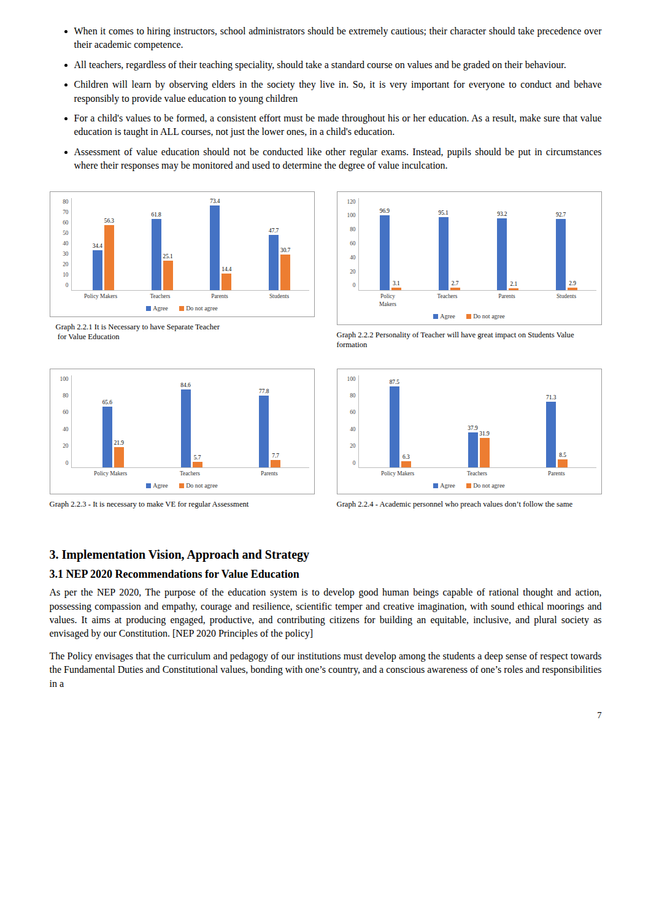When it comes to hiring instructors, school administrators should be extremely cautious; their character should take precedence over their academic competence.
All teachers, regardless of their teaching speciality, should take a standard course on values and be graded on their behaviour.
Children will learn by observing elders in the society they live in. So, it is very important for everyone to conduct and behave responsibly to provide value education to young children
For a child's values to be formed, a consistent effort must be made throughout his or her education. As a result, make sure that value education is taught in ALL courses, not just the lower ones, in a child's education.
Assessment of value education should not be conducted like other regular exams. Instead, pupils should be put in circumstances where their responses may be monitored and used to determine the degree of value inculcation.
80
70
60
50
40
30
20
10
0
34.4
56.3
61.8
25.1
73.4
14.4
47.7
30.7
Policy Makers
Teachers
Parents
Students
Agree Do not agree
Graph 2.2.1 It is Necessary to have Separate Teacher
for Value Education
120
100
80
60
40
20
0
96.9
3.1
95.1
2.7
93.2
2.1
92.7
2.9
Policy
Makers
Teachers
Parents
Students
Agree Do not agree
Graph 2.2.2 Personality of Teacher will have great impact on Students Value formation
100
80
60
40
20
0
65.6
21.9
84.6
5.7
77.8
7.7
Policy Makers
Teachers
Parents
Agree Do not agree
Graph 2.2.3 - It is necessary to make VE for regular Assessment
100
80
60
40
20
0
87.5
6.3
37.9
31.9
71.3
8.5
Policy Makers
Teachers
Parents
Agree Do not agree
Graph 2.2.4 - Academic personnel who preach values don’t follow the same
3. Implementation Vision, Approach and Strategy
3.1 NEP 2020 Recommendations for Value Education
As per the NEP 2020, The purpose of the education system is to develop good human beings capable of rational thought and action, possessing compassion and empathy, courage and resilience, scientific temper and creative imagination, with sound ethical moorings and values. It aims at producing engaged, productive, and contributing citizens for building an equitable, inclusive, and plural society as envisaged by our Constitution. [NEP 2020 Principles of the policy]
The Policy envisages that the curriculum and pedagogy of our institutions must develop among the students a deep sense of respect towards the Fundamental Duties and Constitutional values, bonding with one’s country, and a conscious awareness of one’s roles and responsibilities in a
7